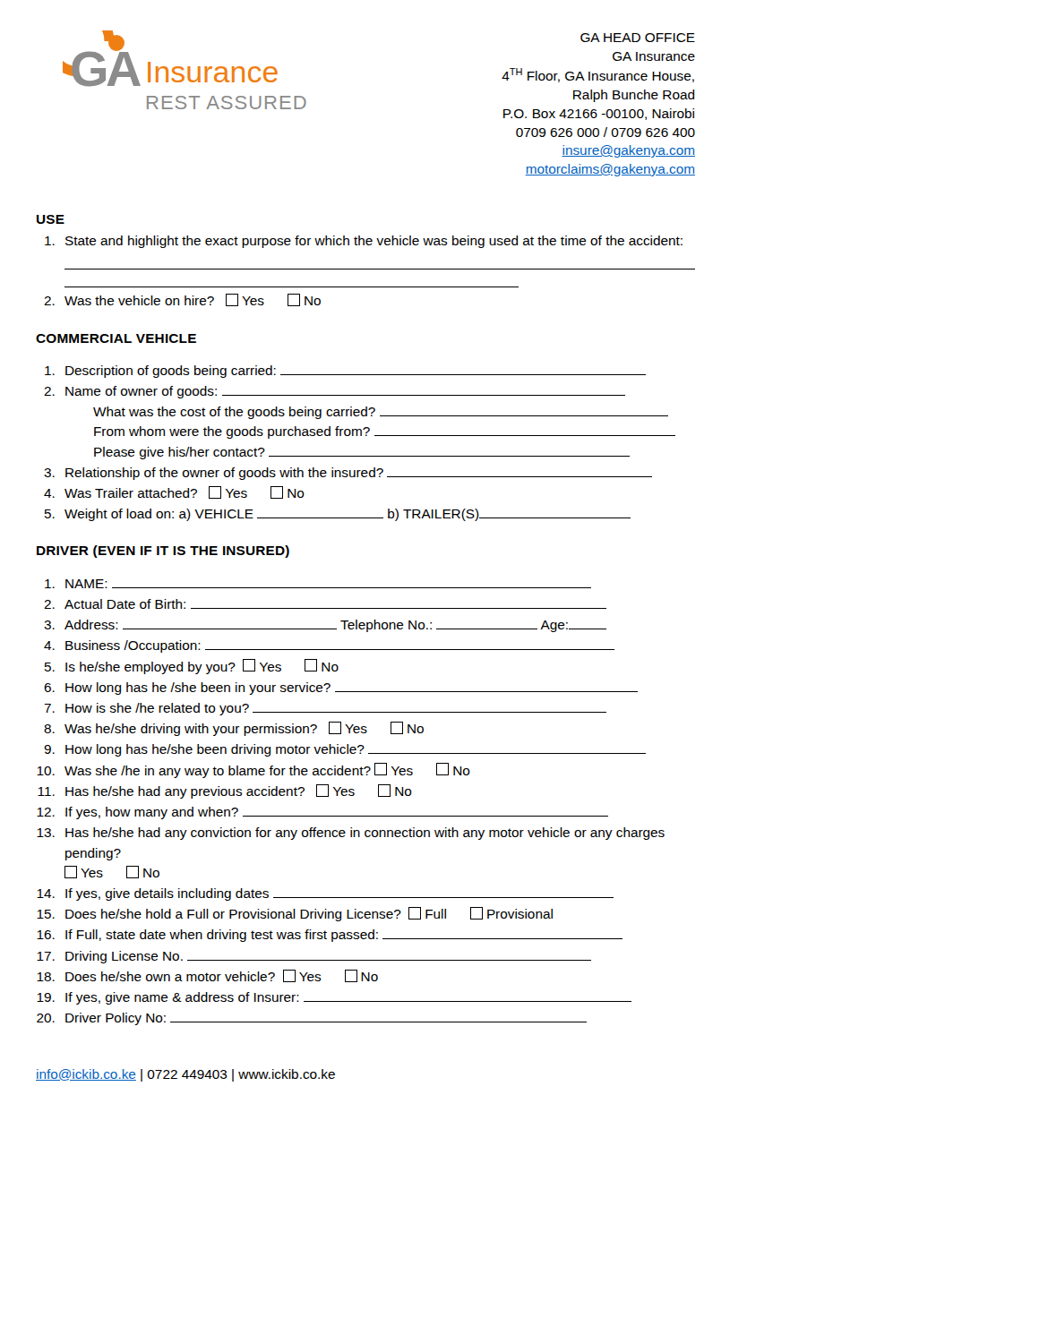G A Insurance REST ASSURED
GA HEAD OFFICE
GA Insurance
4TH Floor, GA Insurance House,
Ralph Bunche Road
P.O. Box 42166 -00100, Nairobi
0709 626 000 / 0709 626 400
insure@gakenya.com
motorclaims@gakenya.com
USE
State and highlight the exact purpose for which the vehicle was being used at the time of the accident:
Was the vehicle on hire? Yes No
COMMERCIAL VEHICLE
Description of goods being carried:
Name of owner of goods:
What was the cost of the goods being carried?
From whom were the goods purchased from?
Please give his/her contact?
Relationship of the owner of goods with the insured?
Was Trailer attached? Yes No
Weight of load on: a) VEHICLE b) TRAILER(S)
DRIVER (EVEN IF IT IS THE INSURED)
NAME:
Actual Date of Birth:
Address: Telephone No.: Age:
Business /Occupation:
Is he/she employed by you? Yes No
How long has he /she been in your service?
How is she /he related to you?
Was he/she driving with your permission? Yes No
How long has he/she been driving motor vehicle?
Was she /he in any way to blame for the accident? Yes No
Has he/she had any previous accident? Yes No
If yes, how many and when?
Has he/she had any conviction for any offence in connection with any motor vehicle or any charges pending?
Yes No
If yes, give details including dates
Does he/she hold a Full or Provisional Driving License? Full Provisional
If Full, state date when driving test was first passed:
Driving License No.
Does he/she own a motor vehicle? Yes No
If yes, give name & address of Insurer:
Driver Policy No:
info@ickib.co.ke | 0722 449403 | www.ickib.co.ke
ICK Insurance Brokers Limited